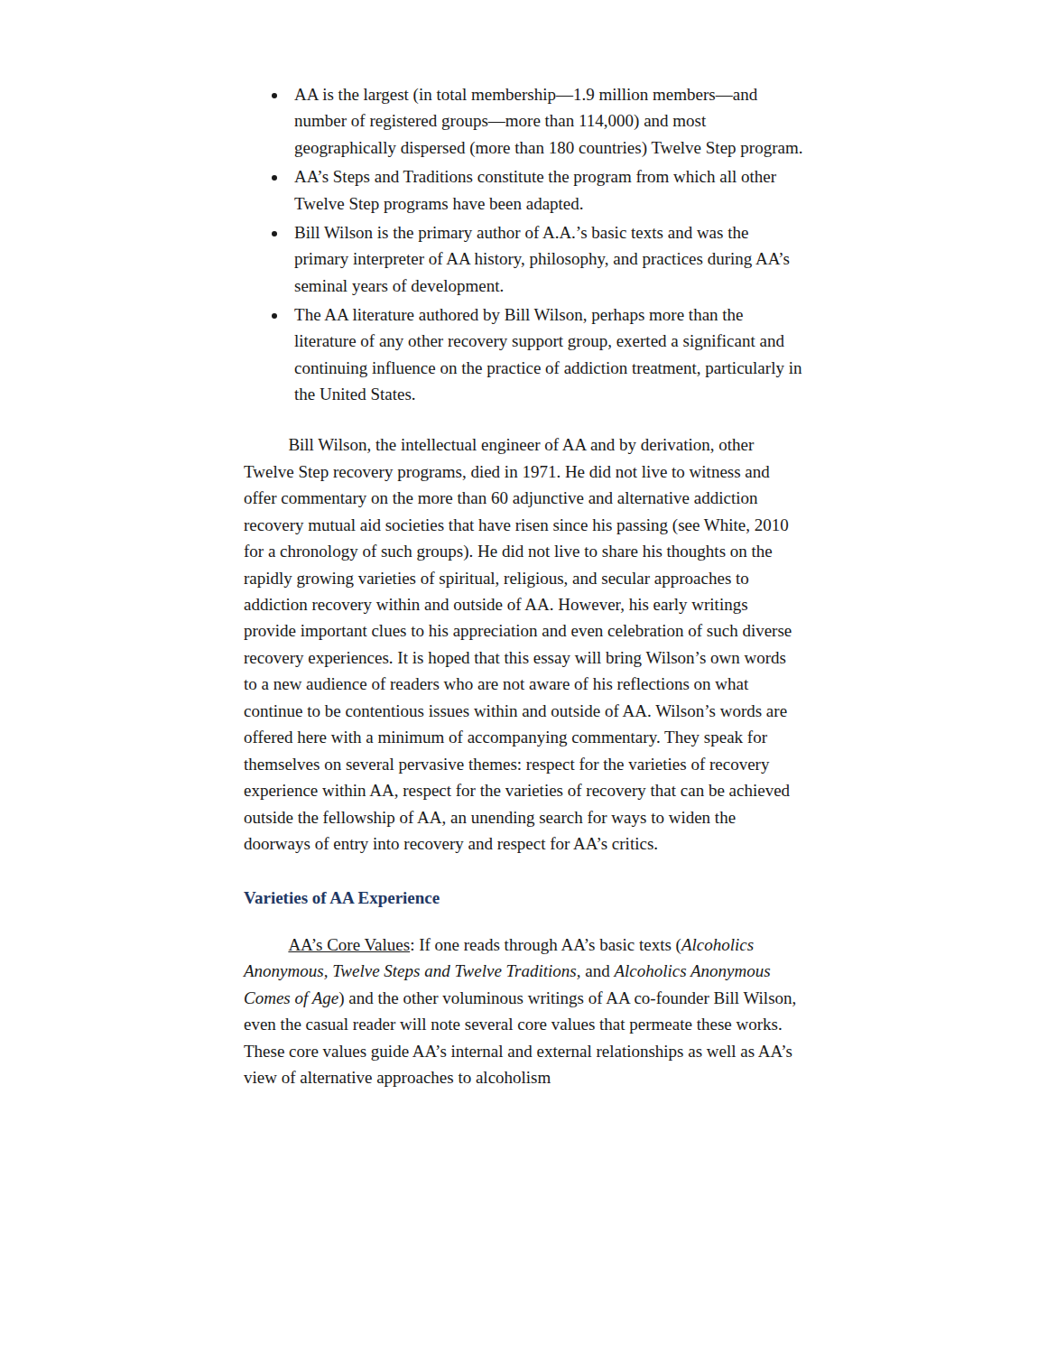AA is the largest (in total membership—1.9 million members—and number of registered groups—more than 114,000) and most geographically dispersed (more than 180 countries) Twelve Step program.
AA’s Steps and Traditions constitute the program from which all other Twelve Step programs have been adapted.
Bill Wilson is the primary author of A.A.’s basic texts and was the primary interpreter of AA history, philosophy, and practices during AA’s seminal years of development.
The AA literature authored by Bill Wilson, perhaps more than the literature of any other recovery support group, exerted a significant and continuing influence on the practice of addiction treatment, particularly in the United States.
Bill Wilson, the intellectual engineer of AA and by derivation, other Twelve Step recovery programs, died in 1971. He did not live to witness and offer commentary on the more than 60 adjunctive and alternative addiction recovery mutual aid societies that have risen since his passing (see White, 2010 for a chronology of such groups). He did not live to share his thoughts on the rapidly growing varieties of spiritual, religious, and secular approaches to addiction recovery within and outside of AA. However, his early writings provide important clues to his appreciation and even celebration of such diverse recovery experiences. It is hoped that this essay will bring Wilson’s own words to a new audience of readers who are not aware of his reflections on what continue to be contentious issues within and outside of AA. Wilson’s words are offered here with a minimum of accompanying commentary. They speak for themselves on several pervasive themes: respect for the varieties of recovery experience within AA, respect for the varieties of recovery that can be achieved outside the fellowship of AA, an unending search for ways to widen the doorways of entry into recovery and respect for AA’s critics.
Varieties of AA Experience
AA’s Core Values: If one reads through AA’s basic texts (Alcoholics Anonymous, Twelve Steps and Twelve Traditions, and Alcoholics Anonymous Comes of Age) and the other voluminous writings of AA co-founder Bill Wilson, even the casual reader will note several core values that permeate these works. These core values guide AA’s internal and external relationships as well as AA’s view of alternative approaches to alcoholism